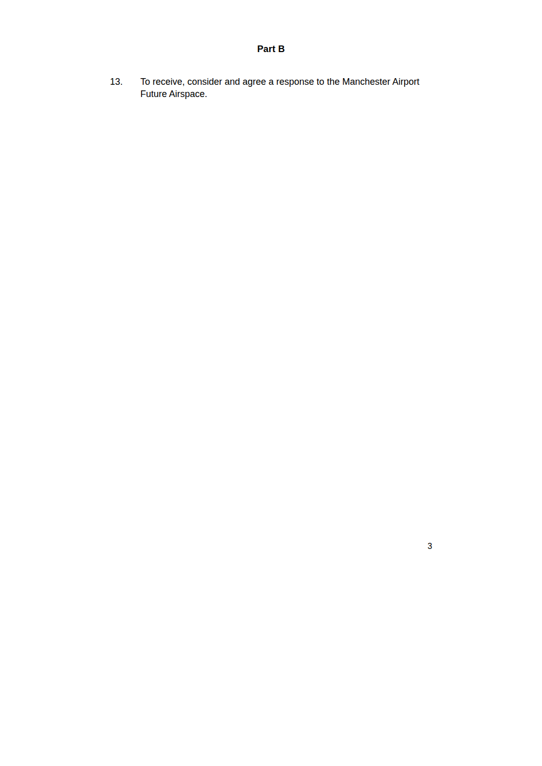Part B
13. To receive, consider and agree a response to the Manchester Airport Future Airspace.
3